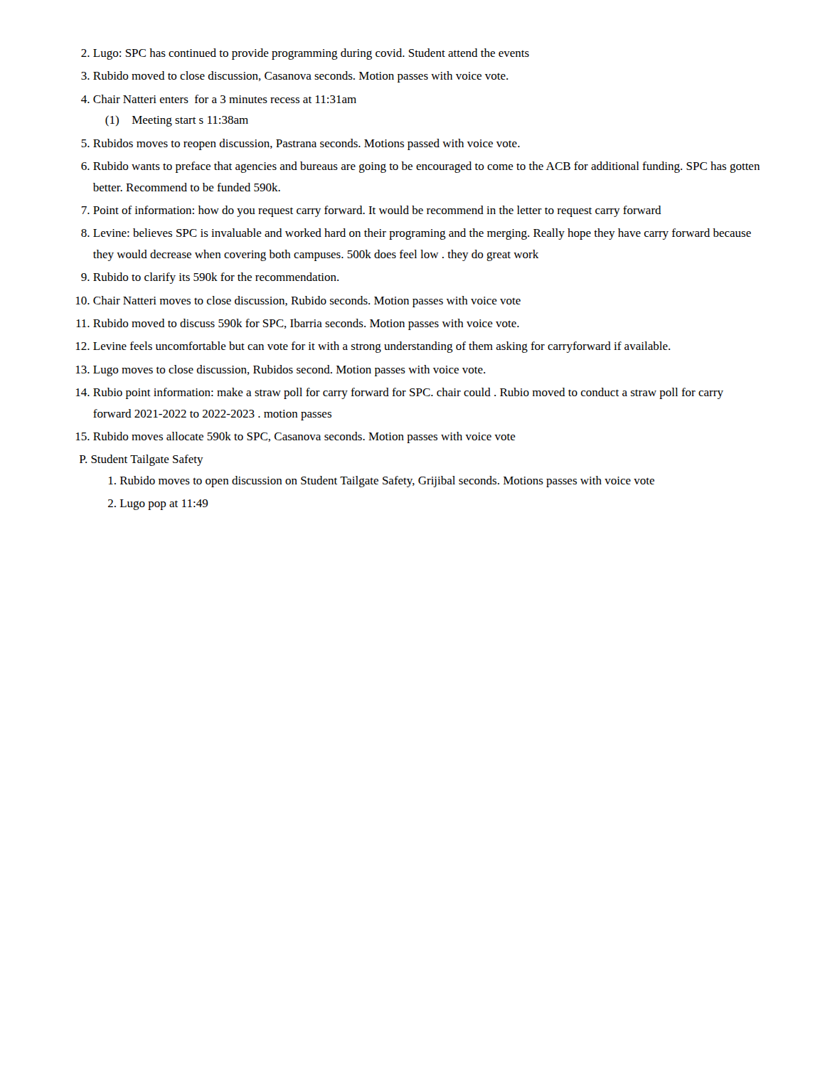Lugo: SPC has continued to provide programming during covid. Student attend the events
Rubido moved to close discussion, Casanova seconds. Motion passes with voice vote.
Chair Natteri enters for a 3 minutes recess at 11:31am
Meeting start s 11:38am
Rubidos moves to reopen discussion, Pastrana seconds. Motions passed with voice vote.
Rubido wants to preface that agencies and bureaus are going to be encouraged to come to the ACB for additional funding. SPC has gotten better. Recommend to be funded 590k.
Point of information: how do you request carry forward. It would be recommend in the letter to request carry forward
Levine: believes SPC is invaluable and worked hard on their programing and the merging. Really hope they have carry forward because they would decrease when covering both campuses. 500k does feel low . they do great work
Rubido to clarify its 590k for the recommendation.
Chair Natteri moves to close discussion, Rubido seconds. Motion passes with voice vote
Rubido moved to discuss 590k for SPC, Ibarria seconds. Motion passes with voice vote.
Levine feels uncomfortable but can vote for it with a strong understanding of them asking for carryforward if available.
Lugo moves to close discussion, Rubidos second. Motion passes with voice vote.
Rubio point information: make a straw poll for carry forward for SPC. chair could . Rubio moved to conduct a straw poll for carry forward 2021-2022 to 2022-2023 . motion passes
Rubido moves allocate 590k to SPC, Casanova seconds. Motion passes with voice vote
Student Tailgate Safety
Rubido moves to open discussion on Student Tailgate Safety, Grijibal seconds. Motions passes with voice vote
Lugo pop at 11:49